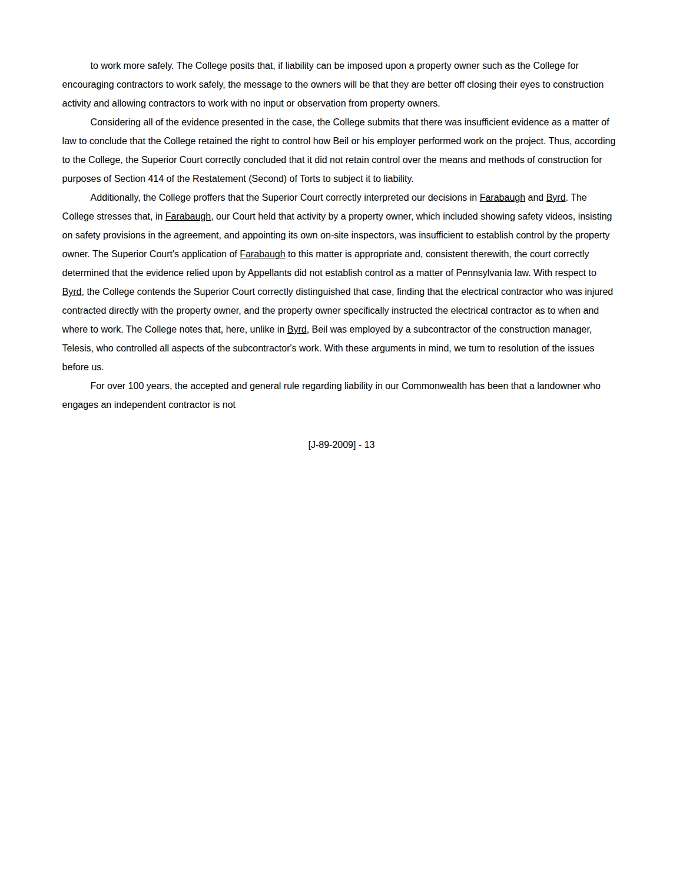to work more safely. The College posits that, if liability can be imposed upon a property owner such as the College for encouraging contractors to work safely, the message to the owners will be that they are better off closing their eyes to construction activity and allowing contractors to work with no input or observation from property owners.
Considering all of the evidence presented in the case, the College submits that there was insufficient evidence as a matter of law to conclude that the College retained the right to control how Beil or his employer performed work on the project. Thus, according to the College, the Superior Court correctly concluded that it did not retain control over the means and methods of construction for purposes of Section 414 of the Restatement (Second) of Torts to subject it to liability.
Additionally, the College proffers that the Superior Court correctly interpreted our decisions in Farabaugh and Byrd. The College stresses that, in Farabaugh, our Court held that activity by a property owner, which included showing safety videos, insisting on safety provisions in the agreement, and appointing its own on-site inspectors, was insufficient to establish control by the property owner. The Superior Court's application of Farabaugh to this matter is appropriate and, consistent therewith, the court correctly determined that the evidence relied upon by Appellants did not establish control as a matter of Pennsylvania law. With respect to Byrd, the College contends the Superior Court correctly distinguished that case, finding that the electrical contractor who was injured contracted directly with the property owner, and the property owner specifically instructed the electrical contractor as to when and where to work. The College notes that, here, unlike in Byrd, Beil was employed by a subcontractor of the construction manager, Telesis, who controlled all aspects of the subcontractor's work. With these arguments in mind, we turn to resolution of the issues before us.
For over 100 years, the accepted and general rule regarding liability in our Commonwealth has been that a landowner who engages an independent contractor is not
[J-89-2009] - 13